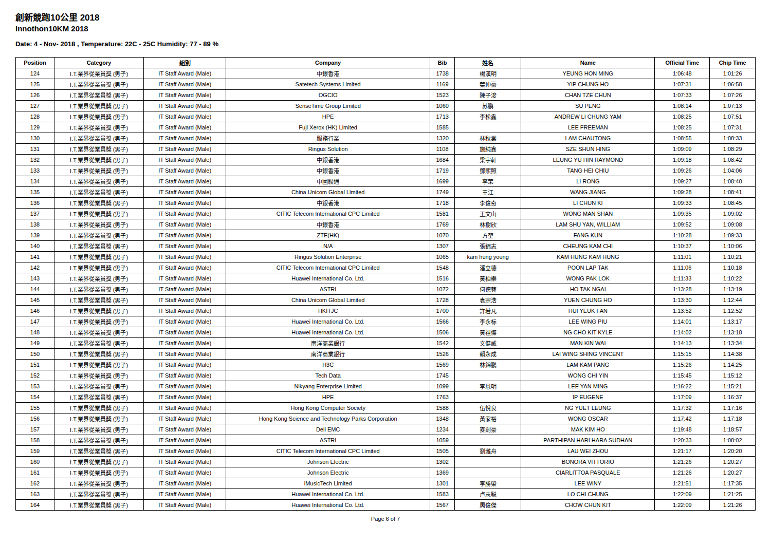創新競跑10公里 2018
Innothon10KM 2018
Date: 4 - Nov- 2018 , Temperature: 22C - 25C Humidity: 77 - 89 %
| Position | Category | 組別 | Company | Bib | 姓名 | Name | Official Time | Chip Time |
| --- | --- | --- | --- | --- | --- | --- | --- | --- |
| 124 | I.T.業界從業員獎 (男子) | IT Staff Award (Male) | 中銀香港 | 1738 | 楊漢明 | YEUNG HON MING | 1:06:48 | 1:01:26 |
| 125 | I.T.業界從業員獎 (男子) | IT Staff Award (Male) | Satetech Systems Limited | 1169 | 葉仲豪 | YIP CHUNG HO | 1:07:31 | 1:06:58 |
| 126 | I.T.業界從業員獎 (男子) | IT Staff Award (Male) | OGCIO | 1523 | 陳子浚 | CHAN TZE CHUN | 1:07:33 | 1:07:26 |
| 127 | I.T.業界從業員獎 (男子) | IT Staff Award (Male) | SenseTime Group Limited | 1060 | 苏鹏 | SU PENG | 1:08:14 | 1:07:13 |
| 128 | I.T.業界從業員獎 (男子) | IT Staff Award (Male) | HPE | 1713 | 李松鑫 | ANDREW LI CHUNG YAM | 1:08:25 | 1:07:51 |
| 129 | I.T.業界從業員獎 (男子) | IT Staff Award (Male) | Fuji Xerox (HK) Limited | 1585 | | LEE FREEMAN | 1:08:25 | 1:07:31 |
| 130 | I.T.業界從業員獎 (男子) | IT Staff Award (Male) | 服務行業 | 1320 | 林秋棠 | LAM CHAUTONG | 1:08:55 | 1:08:33 |
| 131 | I.T.業界從業員獎 (男子) | IT Staff Award (Male) | Ringus Solution | 1108 | 施純鑫 | SZE SHUN HING | 1:09:09 | 1:08:29 |
| 132 | I.T.業界從業員獎 (男子) | IT Staff Award (Male) | 中銀香港 | 1684 | 梁宇軒 | LEUNG YU HIN RAYMOND | 1:09:18 | 1:08:42 |
| 133 | I.T.業界從業員獎 (男子) | IT Staff Award (Male) | 中銀香港 | 1719 | 鄧熙照 | TANG HEI CHIU | 1:09:26 | 1:04:06 |
| 134 | I.T.業界從業員獎 (男子) | IT Staff Award (Male) | 中國聯通 | 1699 | 李荣 | LI RONG | 1:09:27 | 1:08:40 |
| 135 | I.T.業界從業員獎 (男子) | IT Staff Award (Male) | China Unicom Global Limited | 1749 | 王江 | WANG JIANG | 1:09:28 | 1:08:41 |
| 136 | I.T.業界從業員獎 (男子) | IT Staff Award (Male) | 中銀香港 | 1718 | 李俊奇 | LI CHUN KI | 1:09:33 | 1:08:45 |
| 137 | I.T.業界從業員獎 (男子) | IT Staff Award (Male) | CITIC Telecom International CPC Limited | 1581 | 王文山 | WONG MAN SHAN | 1:09:35 | 1:09:02 |
| 138 | I.T.業界從業員獎 (男子) | IT Staff Award (Male) | 中銀香港 | 1769 | 林樹欣 | LAM SHU YAN, WILLIAM | 1:09:52 | 1:09:08 |
| 139 | I.T.業界從業員獎 (男子) | IT Staff Award (Male) | ZTE(HK) | 1070 | 方堃 | FANG KUN | 1:10:28 | 1:09:33 |
| 140 | I.T.業界從業員獎 (男子) | IT Staff Award (Male) | N/A | 1307 | 張錦志 | CHEUNG KAM CHI | 1:10:37 | 1:10:06 |
| 141 | I.T.業界從業員獎 (男子) | IT Staff Award (Male) | Ringus Solution Enterprise | 1065 | kam hung young | KAM HUNG KAM HUNG | 1:11:01 | 1:10:21 |
| 142 | I.T.業界從業員獎 (男子) | IT Staff Award (Male) | CITIC Telecom International CPC Limited | 1548 | 潘立德 | POON LAP TAK | 1:11:06 | 1:10:18 |
| 143 | I.T.業界從業員獎 (男子) | IT Staff Award (Male) | Huawei International Co. Ltd. | 1516 | 黃柏樂 | WONG PAK LOK | 1:11:33 | 1:10:22 |
| 144 | I.T.業界從業員獎 (男子) | IT Staff Award (Male) | ASTRI | 1072 | 何德藝 | HO TAK NGAI | 1:13:28 | 1:13:19 |
| 145 | I.T.業界從業員獎 (男子) | IT Staff Award (Male) | China Unicom Global Limited | 1728 | 袁宗浩 | YUEN CHUNG HO | 1:13:30 | 1:12:44 |
| 146 | I.T.業界從業員獎 (男子) | IT Staff Award (Male) | HKITJC | 1700 | 許若凡 | HUI YEUK FAN | 1:13:52 | 1:12:52 |
| 147 | I.T.業界從業員獎 (男子) | IT Staff Award (Male) | Huawei International Co. Ltd. | 1566 | 李永标 | LEE WING PIU | 1:14:01 | 1:13:17 |
| 148 | I.T.業界從業員獎 (男子) | IT Staff Award (Male) | Huawei International Co. Ltd. | 1506 | 黃祖傑 | NG CHO KIT KYLE | 1:14:02 | 1:13:18 |
| 149 | I.T.業界從業員獎 (男子) | IT Staff Award (Male) | 南洋商業銀行 | 1542 | 文健威 | MAN KIN WAI | 1:14:13 | 1:13:34 |
| 150 | I.T.業界從業員獎 (男子) | IT Staff Award (Male) | 南洋商業銀行 | 1526 | 賴永成 | LAI WING SHING VINCENT | 1:15:15 | 1:14:38 |
| 151 | I.T.業界從業員獎 (男子) | IT Staff Award (Male) | H3C | 1569 | 林錦鵬 | LAM KAM PANG | 1:15:26 | 1:14:25 |
| 152 | I.T.業界從業員獎 (男子) | IT Staff Award (Male) | Tech Data | 1745 | | WONG CHI YIN | 1:15:45 | 1:15:12 |
| 153 | I.T.業界從業員獎 (男子) | IT Staff Award (Male) | Nikyang Enterprise Limited | 1099 | 李恩明 | LEE YAN MING | 1:16:22 | 1:15:21 |
| 154 | I.T.業界從業員獎 (男子) | IT Staff Award (Male) | HPE | 1763 | | IP EUGENE | 1:17:09 | 1:16:37 |
| 155 | I.T.業界從業員獎 (男子) | IT Staff Award (Male) | Hong Kong Computer Society | 1588 | 伍悅良 | NG YUET LEUNG | 1:17:32 | 1:17:16 |
| 156 | I.T.業界從業員獎 (男子) | IT Staff Award (Male) | Hong Kong Science and Technology Parks Corporation | 1348 | 黃家裕 | WONG OSCAR | 1:17:42 | 1:17:18 |
| 157 | I.T.業界從業員獎 (男子) | IT Staff Award (Male) | Dell EMC | 1234 | 麥劍豪 | MAK KIM HO | 1:19:48 | 1:18:57 |
| 158 | I.T.業界從業員獎 (男子) | IT Staff Award (Male) | ASTRI | 1059 | | PARTHIPAN HARI HARA SUDHAN | 1:20:33 | 1:08:02 |
| 159 | I.T.業界從業員獎 (男子) | IT Staff Award (Male) | CITIC Telecom International CPC Limited | 1505 | 劉濰舟 | LAU WEI ZHOU | 1:21:17 | 1:20:20 |
| 160 | I.T.業界從業員獎 (男子) | IT Staff Award (Male) | Johnson Electric | 1302 | | BONORA VITTORIO | 1:21:26 | 1:20:27 |
| 161 | I.T.業界從業員獎 (男子) | IT Staff Award (Male) | Johnson Electric | 1369 | | CIARLITTOA PASQUALE | 1:21:26 | 1:20:27 |
| 162 | I.T.業界從業員獎 (男子) | IT Staff Award (Male) | iMusicTech Limited | 1301 | 李勝榮 | LEE WINY | 1:21:51 | 1:17:35 |
| 163 | I.T.業界從業員獎 (男子) | IT Staff Award (Male) | Huawei International Co. Ltd. | 1583 | 卢志聪 | LO CHI CHUNG | 1:22:09 | 1:21:25 |
| 164 | I.T.業界從業員獎 (男子) | IT Staff Award (Male) | Huawei International Co. Ltd. | 1567 | 周俊傑 | CHOW CHUN KIT | 1:22:09 | 1:21:26 |
Page 6 of 7